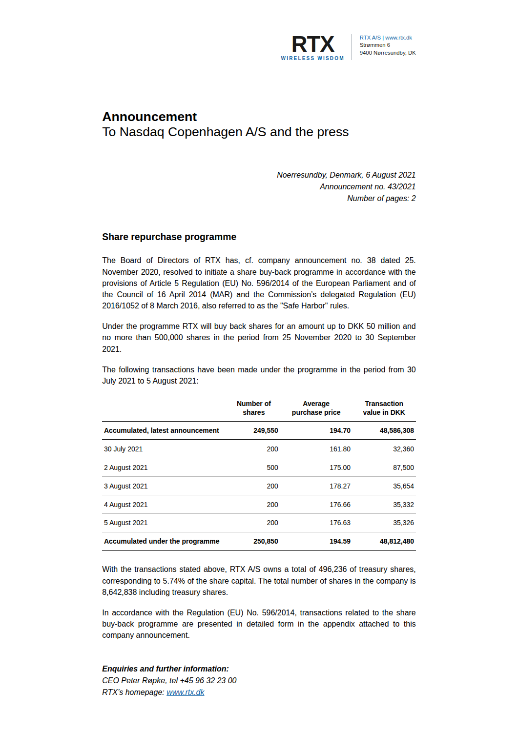RTX
Wireless Wisdom
RTX A/S | www.rtx.dk
Strømmen 6
9400 Nørresundby, DK
Announcement
To Nasdaq Copenhagen A/S and the press
Noerresundby, Denmark, 6 August 2021
Announcement no. 43/2021
Number of pages: 2
Share repurchase programme
The Board of Directors of RTX has, cf. company announcement no. 38 dated 25. November 2020, resolved to initiate a share buy-back programme in accordance with the provisions of Article 5 Regulation (EU) No. 596/2014 of the European Parliament and of the Council of 16 April 2014 (MAR) and the Commission’s delegated Regulation (EU) 2016/1052 of 8 March 2016, also referred to as the "Safe Harbor" rules.
Under the programme RTX will buy back shares for an amount up to DKK 50 million and no more than 500,000 shares in the period from 25 November 2020 to 30 September 2021.
The following transactions have been made under the programme in the period from 30 July 2021 to 5 August 2021:
| | Number of shares | Average purchase price | Transaction value in DKK |
| --- | --- | --- | --- |
| Accumulated, latest announcement | 249,550 | 194.70 | 48,586,308 |
| 30 July 2021 | 200 | 161.80 | 32,360 |
| 2 August 2021 | 500 | 175.00 | 87,500 |
| 3 August 2021 | 200 | 178.27 | 35,654 |
| 4 August 2021 | 200 | 176.66 | 35,332 |
| 5 August 2021 | 200 | 176.63 | 35,326 |
| Accumulated under the programme | 250,850 | 194.59 | 48,812,480 |
With the transactions stated above, RTX A/S owns a total of 496,236 of treasury shares, corresponding to 5.74% of the share capital. The total number of shares in the company is 8,642,838 including treasury shares.
In accordance with the Regulation (EU) No. 596/2014, transactions related to the share buy-back programme are presented in detailed form in the appendix attached to this company announcement.
Enquiries and further information:
CEO Peter Røpke, tel +45 96 32 23 00
RTX’s homepage: www.rtx.dk